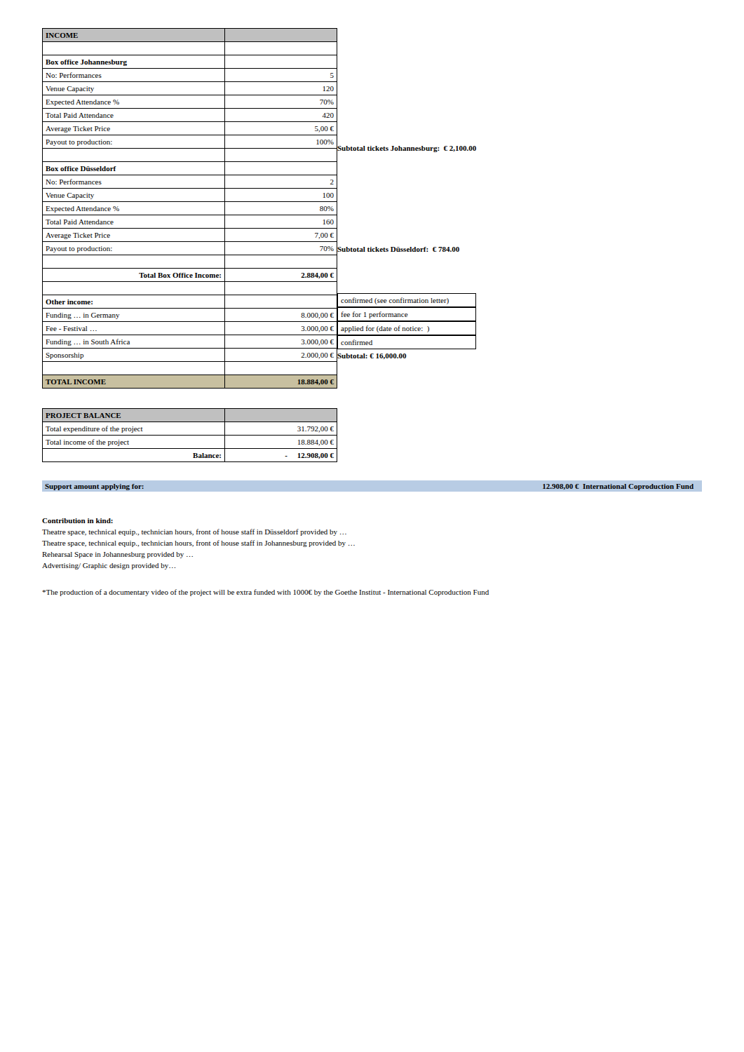| / INCOME / / / Box office Johannesburg / / / No: Performances / 5 / / Venue Capacity / 120 / / Expected Attendance % / 70% / / Total Paid Attendance / 420 / / Average Ticket Price / 5,00 € / / Payout to production: / 100% / / Box office Düsseldorf / / / No: Performances / 2 / / Venue Capacity / 100 / / Expected Attendance % / 80% / / Total Paid Attendance / 160 / / Average Ticket Price / 7,00 € / / Payout to production: / 70% / / Total Box Office Income: / 2.884,00 € / / Other income: / / / Funding … in Germany / 8.000,00 € / / Fee - Festival … / 3.000,00 € / / Funding … in South Africa / 3.000,00 € / / Sponsorship / 2.000,00 € / / TOTAL INCOME / 18.884,00 € / | / Subtotal tickets Johannesburg: € 2,100.00 / / Subtotal tickets Düsseldorf: € 784.00 / / / confirmed (see confirmation letter) / / / / fee for 1 performance / / / / applied for (date of notice: ) / / / / confirmed / / / Subtotal: € 16,000.00 / |
| PROJECT BALANCE | |
| Total expenditure of the project | 31.792,00 € |
| Total income of the project | 18.884,00 € |
| Balance: | - 12.908,00 € |
| Support amount applying for: | 12.908,00 € International Coproduction Fund |
Contribution in kind:
Theatre space, technical equip., technician hours, front of house staff in Düsseldorf provided by …
Theatre space, technical equip., technician hours, front of house staff in Johannesburg provided by …
Rehearsal Space in Johannesburg provided by …
Advertising/ Graphic design provided by…
*The production of a documentary video of the project will be extra funded with 1000€ by the Goethe Institut - International Coproduction Fund